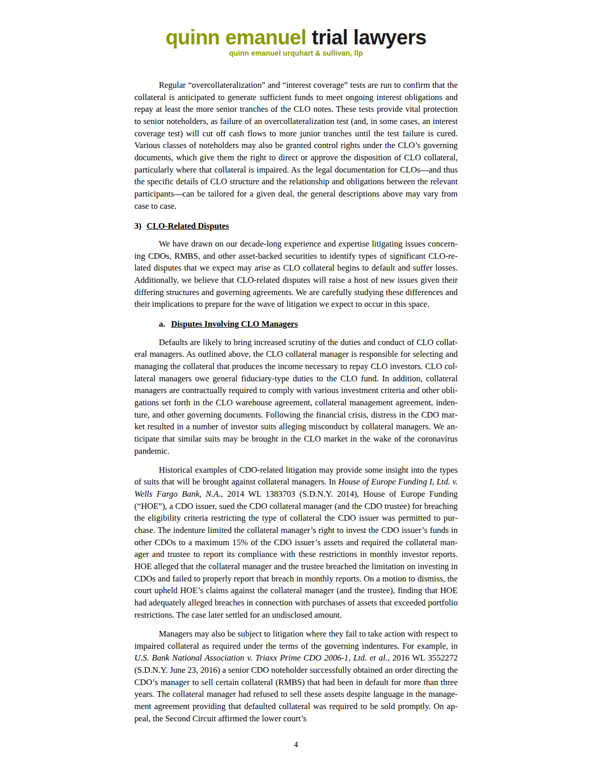quinn emanuel trial lawyers
quinn emanuel urquhart & sullivan, llp
Regular “overcollateralization” and “interest coverage” tests are run to confirm that the collateral is anticipated to generate sufficient funds to meet ongoing interest obligations and repay at least the more senior tranches of the CLO notes. These tests provide vital protection to senior noteholders, as failure of an overcollateralization test (and, in some cases, an interest coverage test) will cut off cash flows to more junior tranches until the test failure is cured. Various classes of noteholders may also be granted control rights under the CLO’s governing documents, which give them the right to direct or approve the disposition of CLO collateral, particularly where that collateral is impaired. As the legal documentation for CLOs—and thus the specific details of CLO structure and the relationship and obligations between the relevant participants—can be tailored for a given deal, the general descriptions above may vary from case to case.
3) CLO-Related Disputes
We have drawn on our decade-long experience and expertise litigating issues concerning CDOs, RMBS, and other asset-backed securities to identify types of significant CLO-related disputes that we expect may arise as CLO collateral begins to default and suffer losses. Additionally, we believe that CLO-related disputes will raise a host of new issues given their differing structures and governing agreements. We are carefully studying these differences and their implications to prepare for the wave of litigation we expect to occur in this space.
a. Disputes Involving CLO Managers
Defaults are likely to bring increased scrutiny of the duties and conduct of CLO collateral managers. As outlined above, the CLO collateral manager is responsible for selecting and managing the collateral that produces the income necessary to repay CLO investors. CLO collateral managers owe general fiduciary-type duties to the CLO fund. In addition, collateral managers are contractually required to comply with various investment criteria and other obligations set forth in the CLO warehouse agreement, collateral management agreement, indenture, and other governing documents. Following the financial crisis, distress in the CDO market resulted in a number of investor suits alleging misconduct by collateral managers. We anticipate that similar suits may be brought in the CLO market in the wake of the coronavirus pandemic.
Historical examples of CDO-related litigation may provide some insight into the types of suits that will be brought against collateral managers. In House of Europe Funding I, Ltd. v. Wells Fargo Bank, N.A., 2014 WL 1383703 (S.D.N.Y. 2014), House of Europe Funding (“HOE”), a CDO issuer, sued the CDO collateral manager (and the CDO trustee) for breaching the eligibility criteria restricting the type of collateral the CDO issuer was permitted to purchase. The indenture limited the collateral manager’s right to invest the CDO issuer’s funds in other CDOs to a maximum 15% of the CDO issuer’s assets and required the collateral manager and trustee to report its compliance with these restrictions in monthly investor reports. HOE alleged that the collateral manager and the trustee breached the limitation on investing in CDOs and failed to properly report that breach in monthly reports. On a motion to dismiss, the court upheld HOE’s claims against the collateral manager (and the trustee), finding that HOE had adequately alleged breaches in connection with purchases of assets that exceeded portfolio restrictions. The case later settled for an undisclosed amount.
Managers may also be subject to litigation where they fail to take action with respect to impaired collateral as required under the terms of the governing indentures. For example, in U.S. Bank National Association v. Triaxx Prime CDO 2006-1, Ltd. et al., 2016 WL 3552272 (S.D.N.Y. June 23, 2016) a senior CDO noteholder successfully obtained an order directing the CDO’s manager to sell certain collateral (RMBS) that had been in default for more than three years. The collateral manager had refused to sell these assets despite language in the management agreement providing that defaulted collateral was required to be sold promptly. On appeal, the Second Circuit affirmed the lower court’s
4